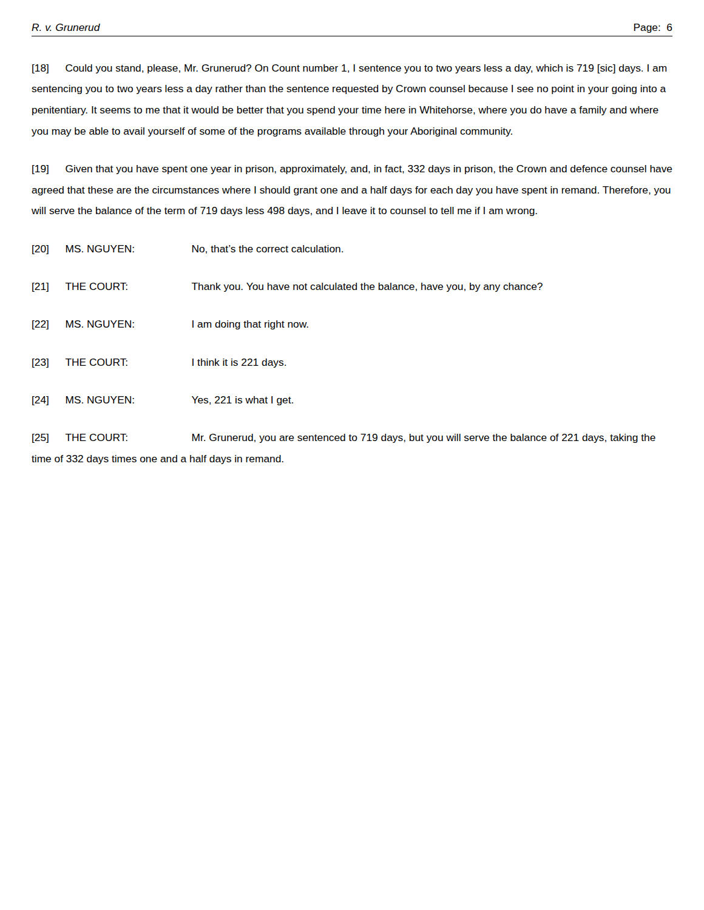R. v. Grunerud
Page: 6
[18] Could you stand, please, Mr. Grunerud? On Count number 1, I sentence you to two years less a day, which is 719 [sic] days. I am sentencing you to two years less a day rather than the sentence requested by Crown counsel because I see no point in your going into a penitentiary. It seems to me that it would be better that you spend your time here in Whitehorse, where you do have a family and where you may be able to avail yourself of some of the programs available through your Aboriginal community.
[19] Given that you have spent one year in prison, approximately, and, in fact, 332 days in prison, the Crown and defence counsel have agreed that these are the circumstances where I should grant one and a half days for each day you have spent in remand. Therefore, you will serve the balance of the term of 719 days less 498 days, and I leave it to counsel to tell me if I am wrong.
[20] MS. NGUYEN: No, that’s the correct calculation.
[21] THE COURT: Thank you. You have not calculated the balance, have you, by any chance?
[22] MS. NGUYEN: I am doing that right now.
[23] THE COURT: I think it is 221 days.
[24] MS. NGUYEN: Yes, 221 is what I get.
[25] THE COURT: Mr. Grunerud, you are sentenced to 719 days, but you will serve the balance of 221 days, taking the time of 332 days times one and a half days in remand.